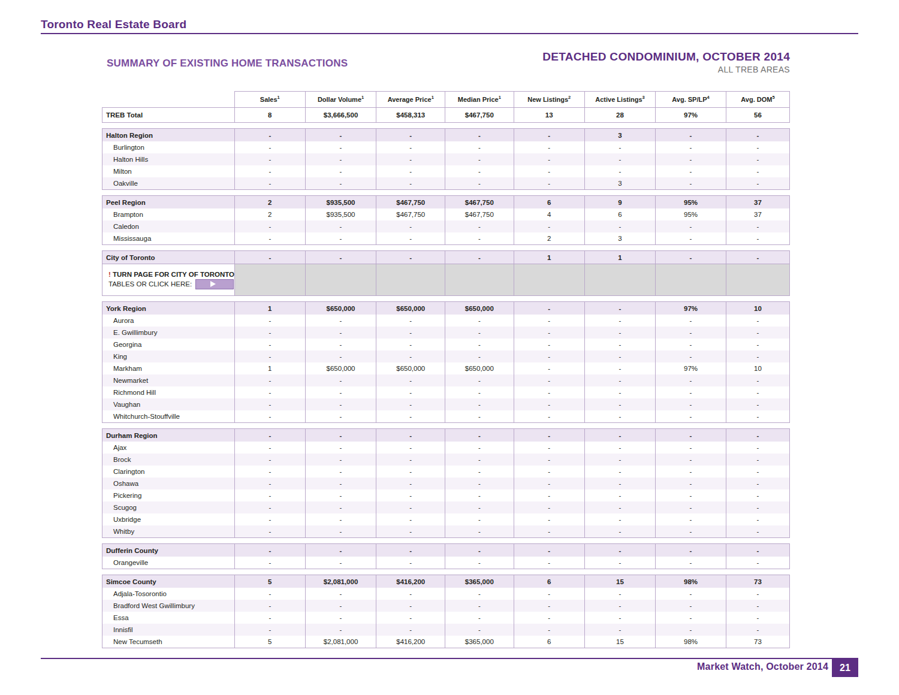Toronto Real Estate Board
SUMMARY OF EXISTING HOME TRANSACTIONS
DETACHED CONDOMINIUM, OCTOBER 2014
ALL TREB AREAS
| | Sales 1 | Dollar Volume 1 | Average Price 1 | Median Price 1 | New Listings 2 | Active Listings 3 | Avg. SP/LP 4 | Avg. DOM 5 |
| --- | --- | --- | --- | --- | --- | --- | --- | --- |
| TREB Total | 8 | $3,666,500 | $458,313 | $467,750 | 13 | 28 | 97% | 56 |
| Halton Region | - | - | - | - | - | 3 | - | - |
| Burlington | - | - | - | - | - | - | - | - |
| Halton Hills | - | - | - | - | - | - | - | - |
| Milton | - | - | - | - | - | - | - | - |
| Oakville | - | - | - | - | - | 3 | - | - |
| Peel Region | 2 | $935,500 | $467,750 | $467,750 | 6 | 9 | 95% | 37 |
| Brampton | 2 | $935,500 | $467,750 | $467,750 | 4 | 6 | 95% | 37 |
| Caledon | - | - | - | - | - | - | - | - |
| Mississauga | - | - | - | - | 2 | 3 | - | - |
| City of Toronto | - | - | - | - | 1 | 1 | - | - |
| ! TURN PAGE FOR CITY OF TORONTO TABLES OR CLICK HERE: | | | | | | | | |
| York Region | 1 | $650,000 | $650,000 | $650,000 | - | - | 97% | 10 |
| Aurora | - | - | - | - | - | - | - | - |
| E. Gwillimbury | - | - | - | - | - | - | - | - |
| Georgina | - | - | - | - | - | - | - | - |
| King | - | - | - | - | - | - | - | - |
| Markham | 1 | $650,000 | $650,000 | $650,000 | - | - | 97% | 10 |
| Newmarket | - | - | - | - | - | - | - | - |
| Richmond Hill | - | - | - | - | - | - | - | - |
| Vaughan | - | - | - | - | - | - | - | - |
| Whitchurch-Stouffville | - | - | - | - | - | - | - | - |
| Durham Region | - | - | - | - | - | - | - | - |
| Ajax | - | - | - | - | - | - | - | - |
| Brock | - | - | - | - | - | - | - | - |
| Clarington | - | - | - | - | - | - | - | - |
| Oshawa | - | - | - | - | - | - | - | - |
| Pickering | - | - | - | - | - | - | - | - |
| Scugog | - | - | - | - | - | - | - | - |
| Uxbridge | - | - | - | - | - | - | - | - |
| Whitby | - | - | - | - | - | - | - | - |
| Dufferin County | - | - | - | - | - | - | - | - |
| Orangeville | - | - | - | - | - | - | - | - |
| Simcoe County | 5 | $2,081,000 | $416,200 | $365,000 | 6 | 15 | 98% | 73 |
| Adjala-Tosorontio | - | - | - | - | - | - | - | - |
| Bradford West Gwillimbury | - | - | - | - | - | - | - | - |
| Essa | - | - | - | - | - | - | - | - |
| Innisfil | - | - | - | - | - | - | - | - |
| New Tecumseth | 5 | $2,081,000 | $416,200 | $365,000 | 6 | 15 | 98% | 73 |
Market Watch, October 2014
21